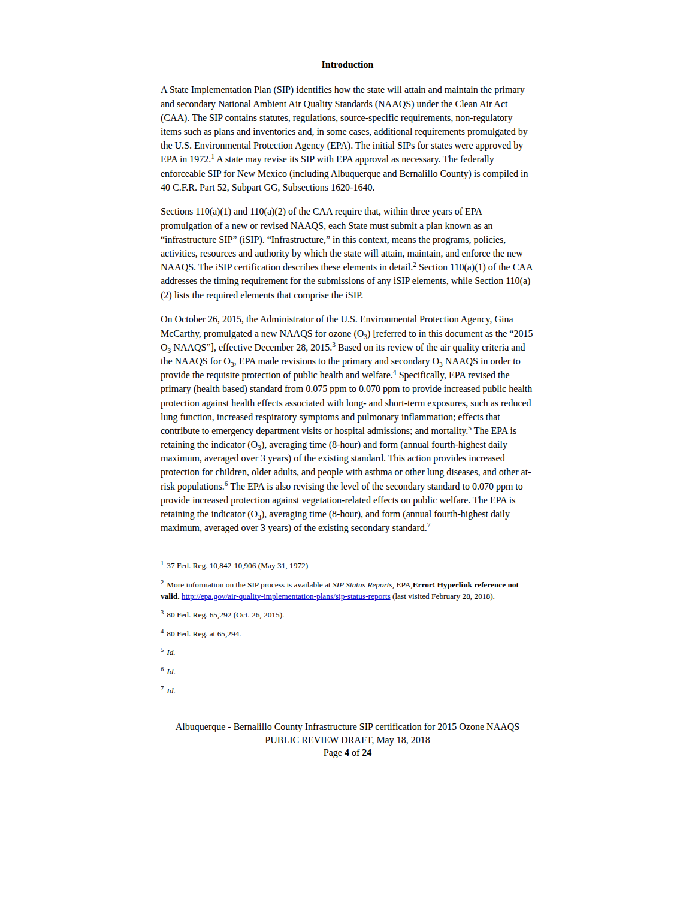Introduction
A State Implementation Plan (SIP) identifies how the state will attain and maintain the primary and secondary National Ambient Air Quality Standards (NAAQS) under the Clean Air Act (CAA). The SIP contains statutes, regulations, source-specific requirements, non-regulatory items such as plans and inventories and, in some cases, additional requirements promulgated by the U.S. Environmental Protection Agency (EPA). The initial SIPs for states were approved by EPA in 1972.1 A state may revise its SIP with EPA approval as necessary. The federally enforceable SIP for New Mexico (including Albuquerque and Bernalillo County) is compiled in 40 C.F.R. Part 52, Subpart GG, Subsections 1620-1640.
Sections 110(a)(1) and 110(a)(2) of the CAA require that, within three years of EPA promulgation of a new or revised NAAQS, each State must submit a plan known as an “infrastructure SIP” (iSIP). “Infrastructure,” in this context, means the programs, policies, activities, resources and authority by which the state will attain, maintain, and enforce the new NAAQS. The iSIP certification describes these elements in detail.2 Section 110(a)(1) of the CAA addresses the timing requirement for the submissions of any iSIP elements, while Section 110(a)(2) lists the required elements that comprise the iSIP.
On October 26, 2015, the Administrator of the U.S. Environmental Protection Agency, Gina McCarthy, promulgated a new NAAQS for ozone (O3) [referred to in this document as the “2015 O3 NAAQS”], effective December 28, 2015.3 Based on its review of the air quality criteria and the NAAQS for O3, EPA made revisions to the primary and secondary O3 NAAQS in order to provide the requisite protection of public health and welfare.4 Specifically, EPA revised the primary (health based) standard from 0.075 ppm to 0.070 ppm to provide increased public health protection against health effects associated with long- and short-term exposures, such as reduced lung function, increased respiratory symptoms and pulmonary inflammation; effects that contribute to emergency department visits or hospital admissions; and mortality.5 The EPA is retaining the indicator (O3), averaging time (8-hour) and form (annual fourth-highest daily maximum, averaged over 3 years) of the existing standard. This action provides increased protection for children, older adults, and people with asthma or other lung diseases, and other at-risk populations.6 The EPA is also revising the level of the secondary standard to 0.070 ppm to provide increased protection against vegetation-related effects on public welfare. The EPA is retaining the indicator (O3), averaging time (8-hour), and form (annual fourth-highest daily maximum, averaged over 3 years) of the existing secondary standard.7
1 37 Fed. Reg. 10,842-10,906 (May 31, 1972)
2 More information on the SIP process is available at SIP Status Reports, EPA,Error! Hyperlink reference not valid. http://epa.gov/air-quality-implementation-plans/sip-status-reports (last visited February 28, 2018).
3 80 Fed. Reg. 65,292 (Oct. 26, 2015).
4 80 Fed. Reg. at 65,294.
5 Id.
6 Id.
7 Id.
Albuquerque - Bernalillo County Infrastructure SIP certification for 2015 Ozone NAAQS
PUBLIC REVIEW DRAFT, May 18, 2018
Page 4 of 24